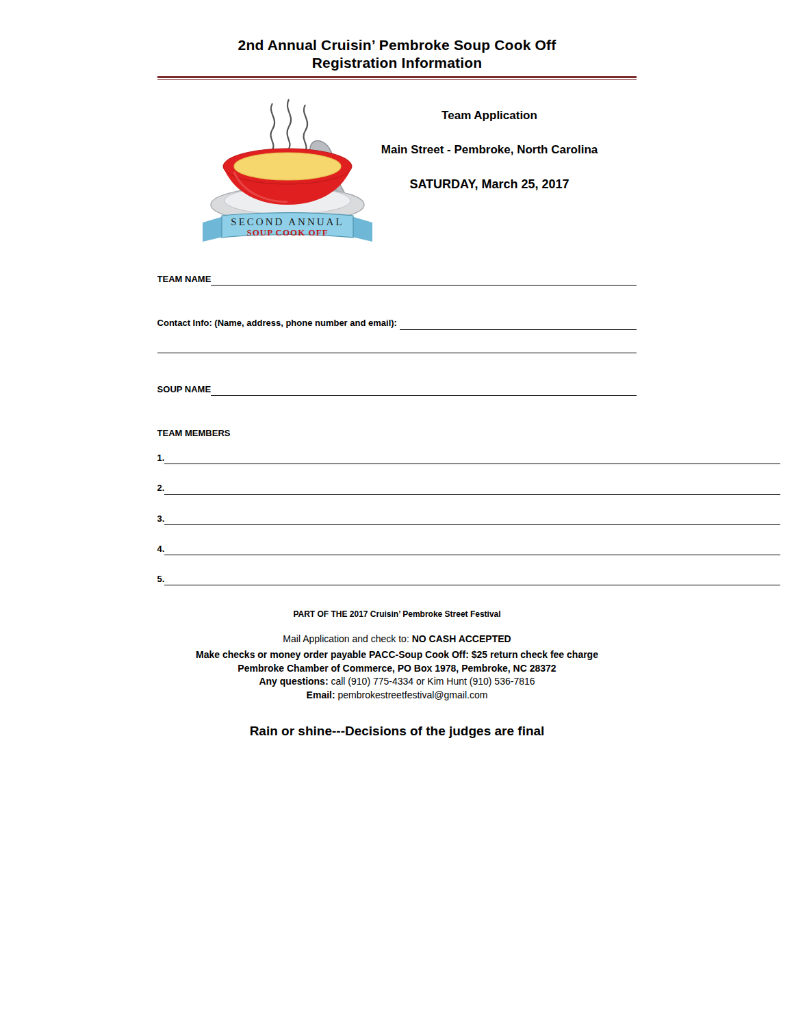2nd Annual Cruisin’ Pembroke Soup Cook Off
Registration Information
SECOND ANNUAL SOUP COOK OFF
Team Application
Main Street - Pembroke, North Carolina
SATURDAY, March 25, 2017
TEAM NAME
Contact Info: (Name, address, phone number and email):
SOUP NAME
TEAM MEMBERS
1.
2.
3.
4.
5.
PART OF THE 2017 Cruisin’ Pembroke Street Festival
Mail Application and check to: NO CASH ACCEPTED
Make checks or money order payable PACC-Soup Cook Off: $25 return check fee charge
Pembroke Chamber of Commerce, PO Box 1978, Pembroke, NC 28372
Any questions: call (910) 775-4334 or Kim Hunt (910) 536-7816
Email: pembrokestreetfestival@gmail.com
Rain or shine---Decisions of the judges are final